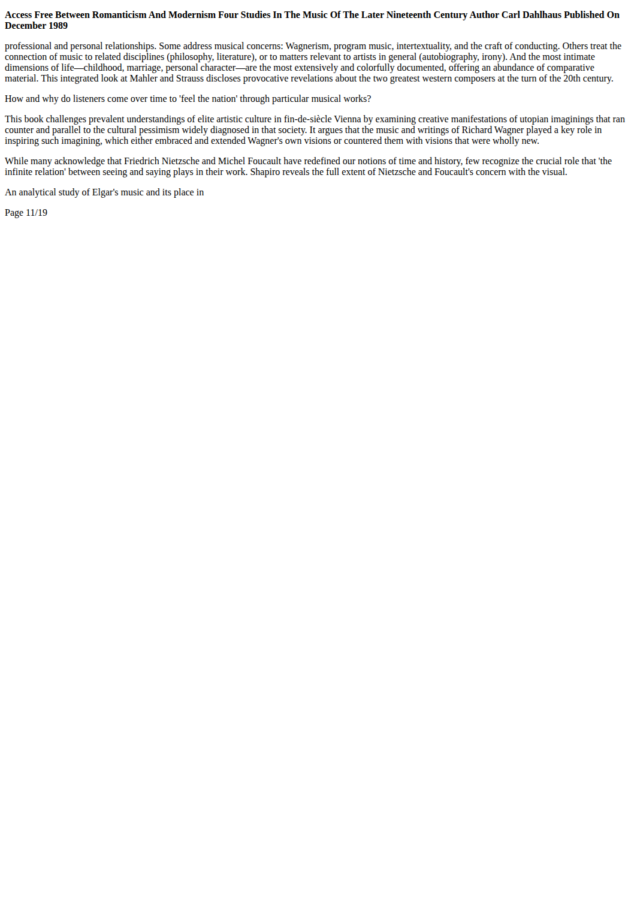Access Free Between Romanticism And Modernism Four Studies In The Music Of The Later Nineteenth Century Author Carl Dahlhaus Published On December 1989
professional and personal relationships. Some address musical concerns: Wagnerism, program music, intertextuality, and the craft of conducting. Others treat the connection of music to related disciplines (philosophy, literature), or to matters relevant to artists in general (autobiography, irony). And the most intimate dimensions of life—childhood, marriage, personal character—are the most extensively and colorfully documented, offering an abundance of comparative material. This integrated look at Mahler and Strauss discloses provocative revelations about the two greatest western composers at the turn of the 20th century.
How and why do listeners come over time to 'feel the nation' through particular musical works?
This book challenges prevalent understandings of elite artistic culture in fin-de-siècle Vienna by examining creative manifestations of utopian imaginings that ran counter and parallel to the cultural pessimism widely diagnosed in that society. It argues that the music and writings of Richard Wagner played a key role in inspiring such imagining, which either embraced and extended Wagner's own visions or countered them with visions that were wholly new.
While many acknowledge that Friedrich Nietzsche and Michel Foucault have redefined our notions of time and history, few recognize the crucial role that 'the infinite relation' between seeing and saying plays in their work. Shapiro reveals the full extent of Nietzsche and Foucault's concern with the visual.
An analytical study of Elgar's music and its place in
Page 11/19